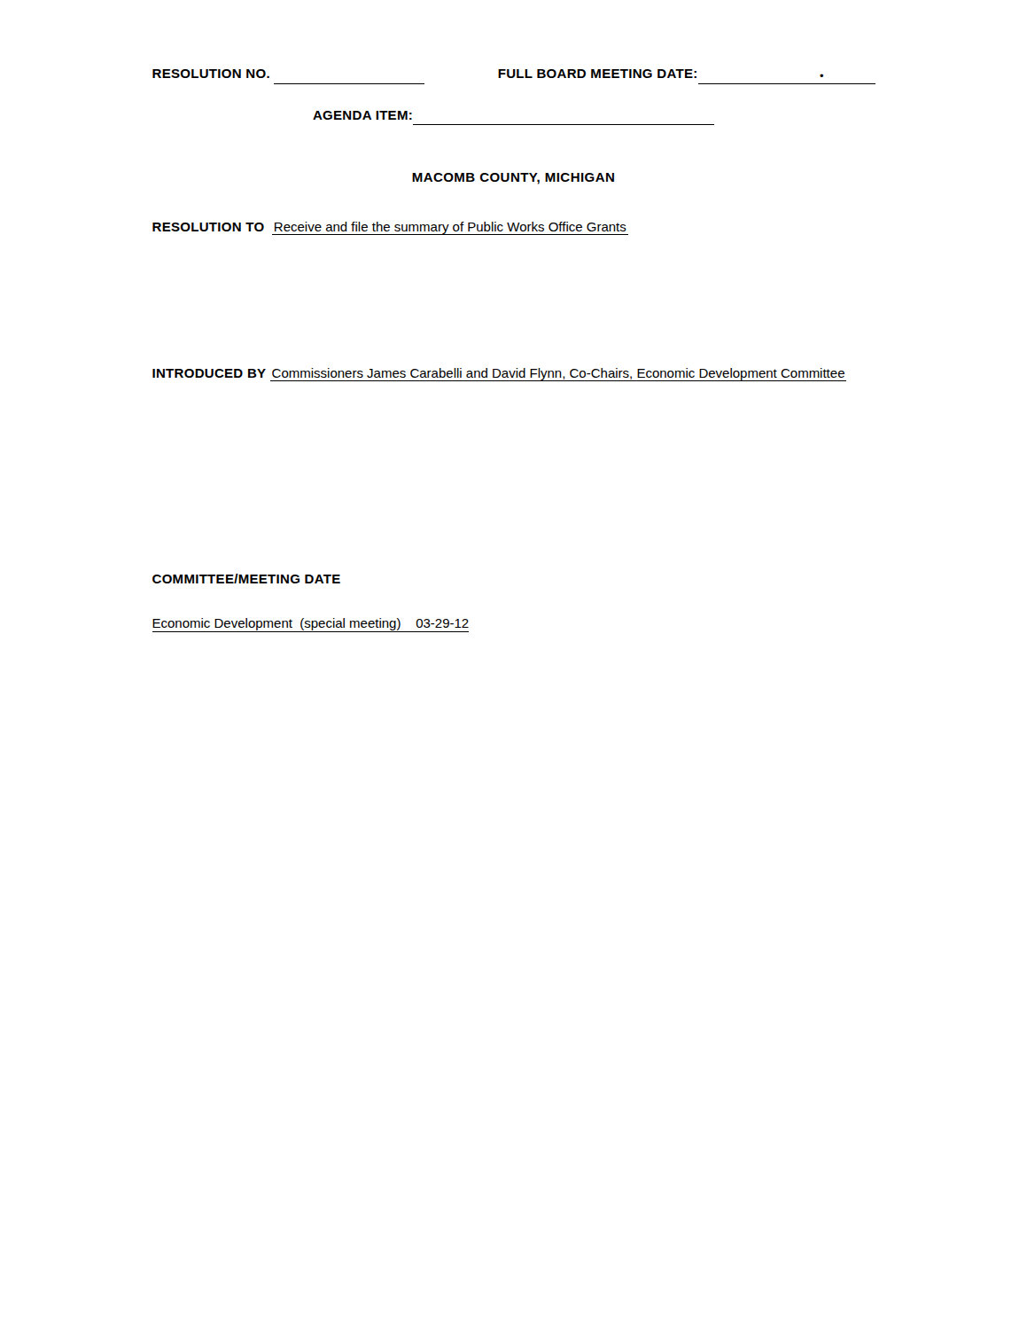RESOLUTION NO.
FULL BOARD MEETING DATE:•
AGENDA ITEM:
MACOMB COUNTY, MICHIGAN
RESOLUTION TO Receive and file the summary of Public Works Office Grants
INTRODUCED BY Commissioners James Carabelli and David Flynn, Co-Chairs, Economic Development Committee
COMMITTEE/MEETING DATE
Economic Development (special meeting) 03-29-12